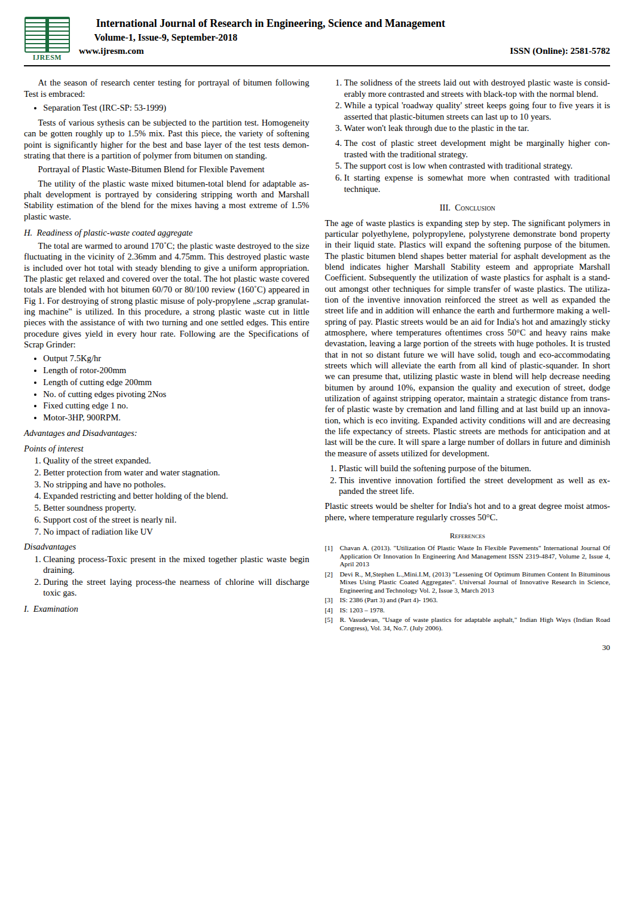IJRESM
International Journal of Research in Engineering, Science and Management
Volume-1, Issue-9, September-2018
www.ijresm.com ISSN (Online): 2581-5782
At the season of research center testing for portrayal of bitumen following Test is embraced:
Separation Test (IRC-SP: 53-1999)
Tests of various sythesis can be subjected to the partition test. Homogeneity can be gotten roughly up to 1.5% mix. Past this piece, the variety of softening point is significantly higher for the best and base layer of the test tests demonstrating that there is a partition of polymer from bitumen on standing.
Portrayal of Plastic Waste-Bitumen Blend for Flexible Pavement
The utility of the plastic waste mixed bitumen-total blend for adaptable asphalt development is portrayed by considering stripping worth and Marshall Stability estimation of the blend for the mixes having a most extreme of 1.5% plastic waste.
H. Readiness of plastic-waste coated aggregate
The total are warmed to around 170˚C; the plastic waste destroyed to the size fluctuating in the vicinity of 2.36mm and 4.75mm. This destroyed plastic waste is included over hot total with steady blending to give a uniform appropriation. The plastic get relaxed and covered over the total. The hot plastic waste covered totals are blended with hot bitumen 60/70 or 80/100 review (160˚C) appeared in Fig 1. For destroying of strong plastic misuse of poly-propylene „scrap granulating machine‟ is utilized. In this procedure, a strong plastic waste cut in little pieces with the assistance of with two turning and one settled edges. This entire procedure gives yield in every hour rate. Following are the Specifications of Scrap Grinder:
Output 7.5Kg/hr
Length of rotor-200mm
Length of cutting edge 200mm
No. of cutting edges pivoting 2Nos
Fixed cutting edge 1 no.
Motor-3HP, 900RPM.
Advantages and Disadvantages:
Points of interest
Quality of the street expanded.
Better protection from water and water stagnation.
No stripping and have no potholes.
Expanded restricting and better holding of the blend.
Better soundness property.
Support cost of the street is nearly nil.
No impact of radiation like UV
Disadvantages
Cleaning process-Toxic present in the mixed together plastic waste begin draining.
During the street laying process-the nearness of chlorine will discharge toxic gas.
I. Examination
The solidness of the streets laid out with destroyed plastic waste is considerably more contrasted and streets with black-top with the normal blend.
While a typical 'roadway quality' street keeps going four to five years it is asserted that plastic-bitumen streets can last up to 10 years.
Water won't leak through due to the plastic in the tar.
The cost of plastic street development might be marginally higher contrasted with the traditional strategy.
The support cost is low when contrasted with traditional strategy.
It starting expense is somewhat more when contrasted with traditional technique.
III. Conclusion
The age of waste plastics is expanding step by step. The significant polymers in particular polyethylene, polypropylene, polystyrene demonstrate bond property in their liquid state. Plastics will expand the softening purpose of the bitumen. The plastic bitumen blend shapes better material for asphalt development as the blend indicates higher Marshall Stability esteem and appropriate Marshall Coefficient. Subsequently the utilization of waste plastics for asphalt is a standout amongst other techniques for simple transfer of waste plastics. The utilization of the inventive innovation reinforced the street as well as expanded the street life and in addition will enhance the earth and furthermore making a wellspring of pay. Plastic streets would be an aid for India's hot and amazingly sticky atmosphere, where temperatures oftentimes cross 50°C and heavy rains make devastation, leaving a large portion of the streets with huge potholes. It is trusted that in not so distant future we will have solid, tough and eco-accommodating streets which will alleviate the earth from all kind of plastic-squander. In short we can presume that, utilizing plastic waste in blend will help decrease needing bitumen by around 10%, expansion the quality and execution of street, dodge utilization of against stripping operator, maintain a strategic distance from transfer of plastic waste by cremation and land filling and at last build up an innovation, which is eco inviting. Expanded activity conditions will and are decreasing the life expectancy of streets. Plastic streets are methods for anticipation and at last will be the cure. It will spare a large number of dollars in future and diminish the measure of assets utilized for development.
Plastic will build the softening purpose of the bitumen.
This inventive innovation fortified the street development as well as expanded the street life.
Plastic streets would be shelter for India's hot and to a great degree moist atmosphere, where temperature regularly crosses 50°C.
References
Chavan A. (2013). "Utilization Of Plastic Waste In Flexible Pavements" International Journal Of Application Or Innovation In Engineering And Management ISSN 2319-4847, Volume 2, Issue 4, April 2013
Devi R., M,Stephen L.,Mini.I.M, (2013) "Lessening Of Optimum Bitumen Content In Bituminous Mixes Using Plastic Coated Aggregates". Universal Journal of Innovative Research in Science, Engineering and Technology Vol. 2, Issue 3, March 2013
IS: 2386 (Part 3) and (Part 4)- 1963.
IS: 1203 – 1978.
R. Vasudevan, "Usage of waste plastics for adaptable asphalt," Indian High Ways (Indian Road Congress), Vol. 34, No.7. (July 2006).
30